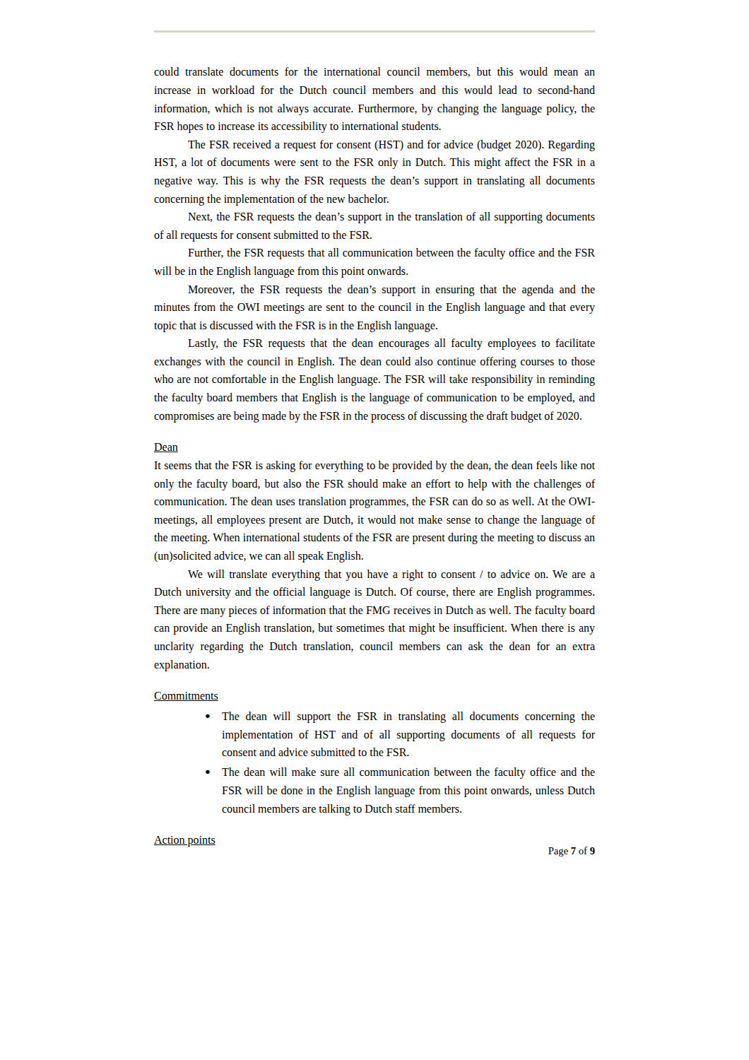could translate documents for the international council members, but this would mean an increase in workload for the Dutch council members and this would lead to second-hand information, which is not always accurate. Furthermore, by changing the language policy, the FSR hopes to increase its accessibility to international students.
The FSR received a request for consent (HST) and for advice (budget 2020). Regarding HST, a lot of documents were sent to the FSR only in Dutch. This might affect the FSR in a negative way. This is why the FSR requests the dean’s support in translating all documents concerning the implementation of the new bachelor.
Next, the FSR requests the dean’s support in the translation of all supporting documents of all requests for consent submitted to the FSR.
Further, the FSR requests that all communication between the faculty office and the FSR will be in the English language from this point onwards.
Moreover, the FSR requests the dean’s support in ensuring that the agenda and the minutes from the OWI meetings are sent to the council in the English language and that every topic that is discussed with the FSR is in the English language.
Lastly, the FSR requests that the dean encourages all faculty employees to facilitate exchanges with the council in English. The dean could also continue offering courses to those who are not comfortable in the English language. The FSR will take responsibility in reminding the faculty board members that English is the language of communication to be employed, and compromises are being made by the FSR in the process of discussing the draft budget of 2020.
Dean
It seems that the FSR is asking for everything to be provided by the dean, the dean feels like not only the faculty board, but also the FSR should make an effort to help with the challenges of communication. The dean uses translation programmes, the FSR can do so as well. At the OWI-meetings, all employees present are Dutch, it would not make sense to change the language of the meeting. When international students of the FSR are present during the meeting to discuss an (un)solicited advice, we can all speak English.
We will translate everything that you have a right to consent / to advice on. We are a Dutch university and the official language is Dutch. Of course, there are English programmes. There are many pieces of information that the FMG receives in Dutch as well. The faculty board can provide an English translation, but sometimes that might be insufficient. When there is any unclarity regarding the Dutch translation, council members can ask the dean for an extra explanation.
Commitments
The dean will support the FSR in translating all documents concerning the implementation of HST and of all supporting documents of all requests for consent and advice submitted to the FSR.
The dean will make sure all communication between the faculty office and the FSR will be done in the English language from this point onwards, unless Dutch council members are talking to Dutch staff members.
Action points
Page 7 of 9